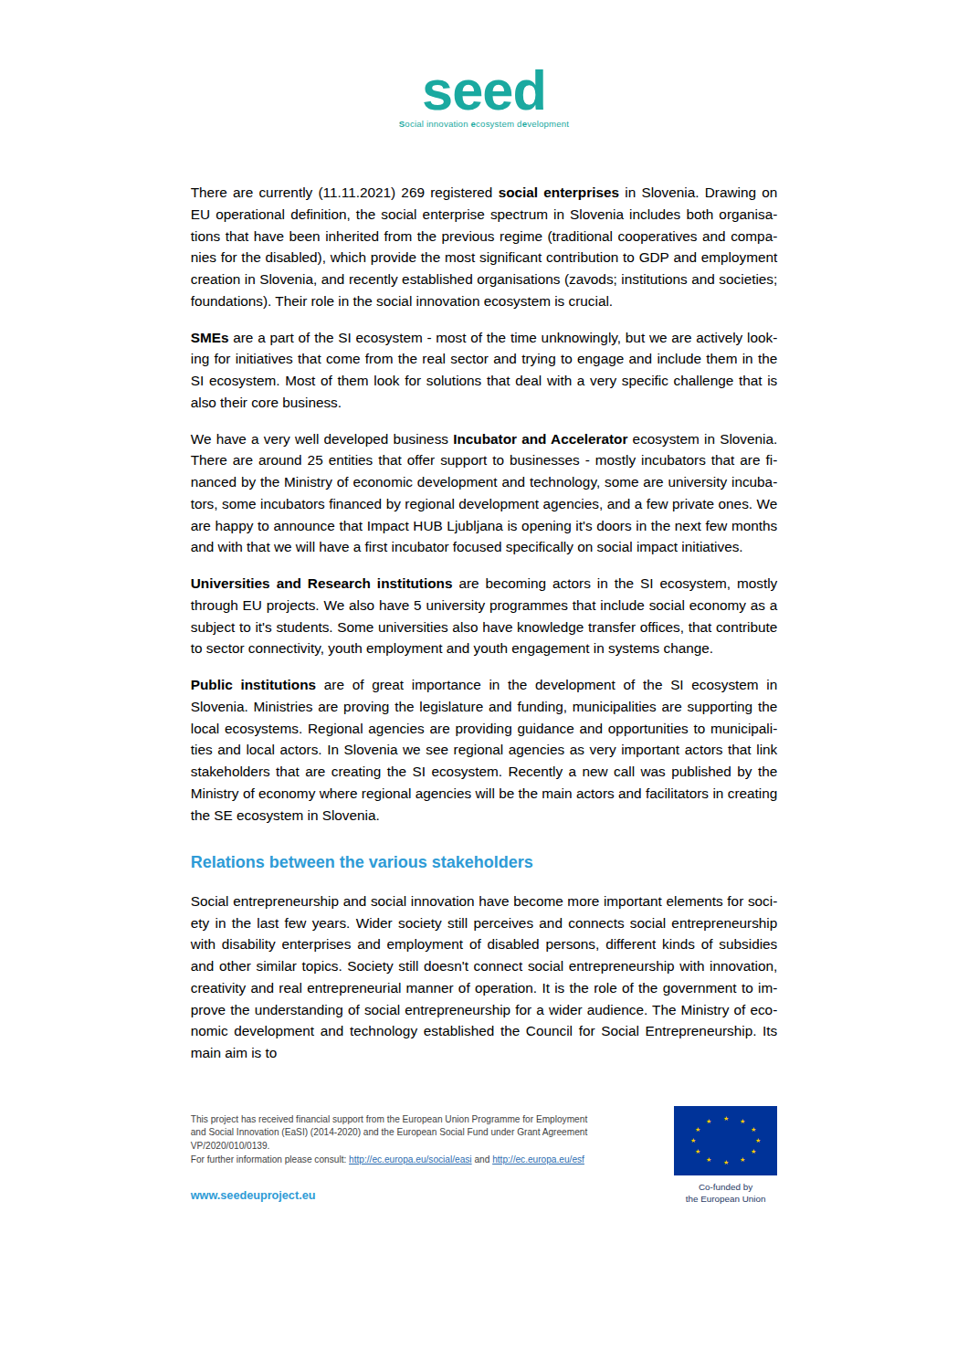seed
Social innovation ecosystem development
There are currently (11.11.2021) 269 registered social enterprises in Slovenia. Drawing on EU operational definition, the social enterprise spectrum in Slovenia includes both organisations that have been inherited from the previous regime (traditional cooperatives and companies for the disabled), which provide the most significant contribution to GDP and employment creation in Slovenia, and recently established organisations (zavods; institutions and societies; foundations). Their role in the social innovation ecosystem is crucial.
SMEs are a part of the SI ecosystem - most of the time unknowingly, but we are actively looking for initiatives that come from the real sector and trying to engage and include them in the SI ecosystem. Most of them look for solutions that deal with a very specific challenge that is also their core business.
We have a very well developed business Incubator and Accelerator ecosystem in Slovenia. There are around 25 entities that offer support to businesses - mostly incubators that are financed by the Ministry of economic development and technology, some are university incubators, some incubators financed by regional development agencies, and a few private ones. We are happy to announce that Impact HUB Ljubljana is opening it's doors in the next few months and with that we will have a first incubator focused specifically on social impact initiatives.
Universities and Research institutions are becoming actors in the SI ecosystem, mostly through EU projects. We also have 5 university programmes that include social economy as a subject to it's students. Some universities also have knowledge transfer offices, that contribute to sector connectivity, youth employment and youth engagement in systems change.
Public institutions are of great importance in the development of the SI ecosystem in Slovenia. Ministries are proving the legislature and funding, municipalities are supporting the local ecosystems. Regional agencies are providing guidance and opportunities to municipalities and local actors. In Slovenia we see regional agencies as very important actors that link stakeholders that are creating the SI ecosystem. Recently a new call was published by the Ministry of economy where regional agencies will be the main actors and facilitators in creating the SE ecosystem in Slovenia.
Relations between the various stakeholders
Social entrepreneurship and social innovation have become more important elements for society in the last few years. Wider society still perceives and connects social entrepreneurship with disability enterprises and employment of disabled persons, different kinds of subsidies and other similar topics. Society still doesn't connect social entrepreneurship with innovation, creativity and real entrepreneurial manner of operation. It is the role of the government to improve the understanding of social entrepreneurship for a wider audience. The Ministry of economic development and technology established the Council for Social Entrepreneurship. Its main aim is to
This project has received financial support from the European Union Programme for Employment
and Social Innovation (EaSI) (2014-2020) and the European Social Fund under Grant Agreement VP/2020/010/0139.
For further information please consult: http://ec.europa.eu/social/easi and http://ec.europa.eu/esf
www.seedeuproject.eu
★ ★ ★ ★ ★ ★ ★ ★ ★ ★ ★ ★
Co-funded by
the European Union